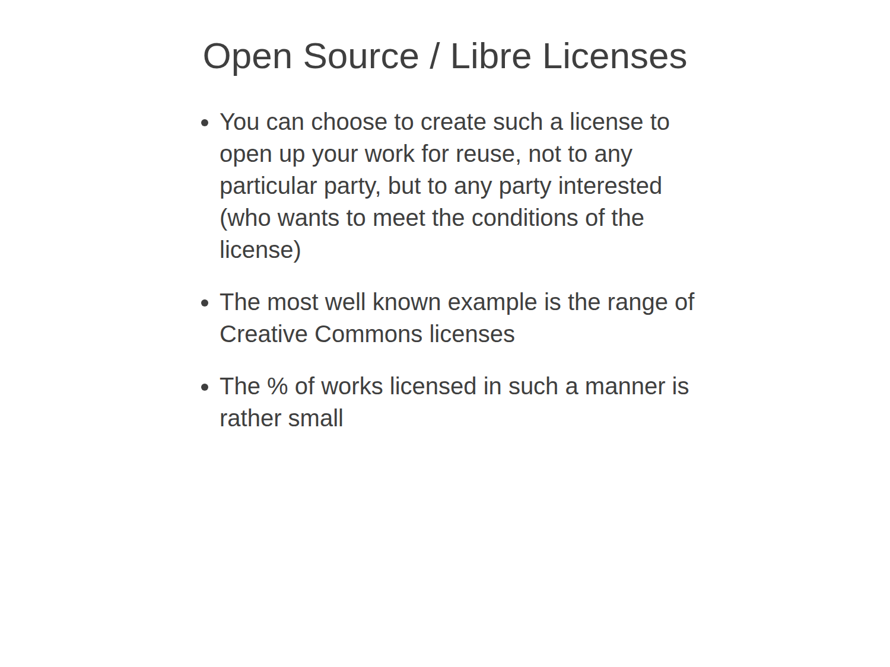Open Source / Libre Licenses
You can choose to create such a license to open up your work for reuse, not to any particular party, but to any party interested (who wants to meet the conditions of the license)
The most well known example is the range of Creative Commons licenses
The % of works licensed in such a manner is rather small